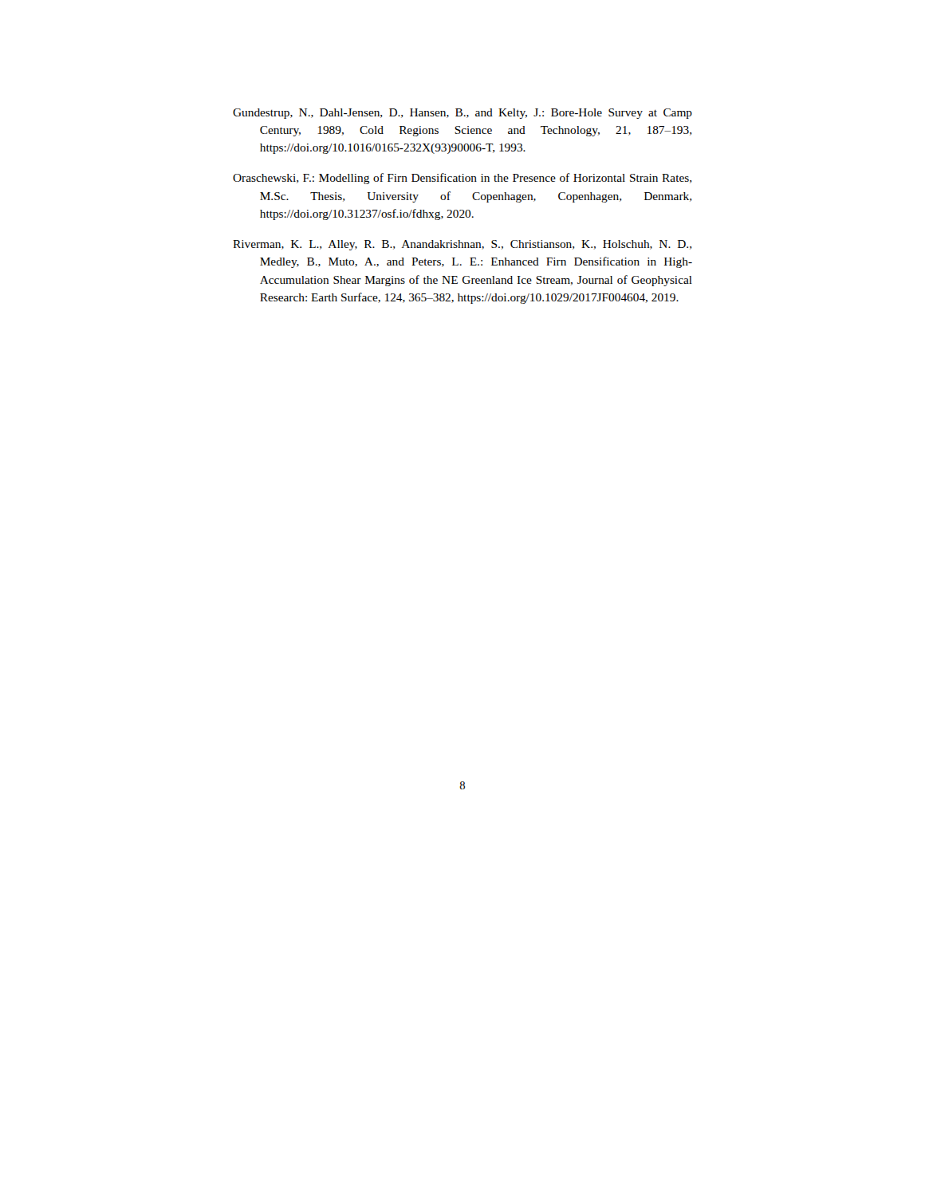Gundestrup, N., Dahl-Jensen, D., Hansen, B., and Kelty, J.: Bore-Hole Survey at Camp Century, 1989, Cold Regions Science and Technology, 21, 187–193, https://doi.org/10.1016/0165-232X(93)90006-T, 1993.
Oraschewski, F.: Modelling of Firn Densification in the Presence of Horizontal Strain Rates, M.Sc. Thesis, University of Copenhagen, Copenhagen, Denmark, https://doi.org/10.31237/osf.io/fdhxg, 2020.
Riverman, K. L., Alley, R. B., Anandakrishnan, S., Christianson, K., Holschuh, N. D., Medley, B., Muto, A., and Peters, L. E.: Enhanced Firn Densification in High-Accumulation Shear Margins of the NE Greenland Ice Stream, Journal of Geophysical Research: Earth Surface, 124, 365–382, https://doi.org/10.1029/2017JF004604, 2019.
8